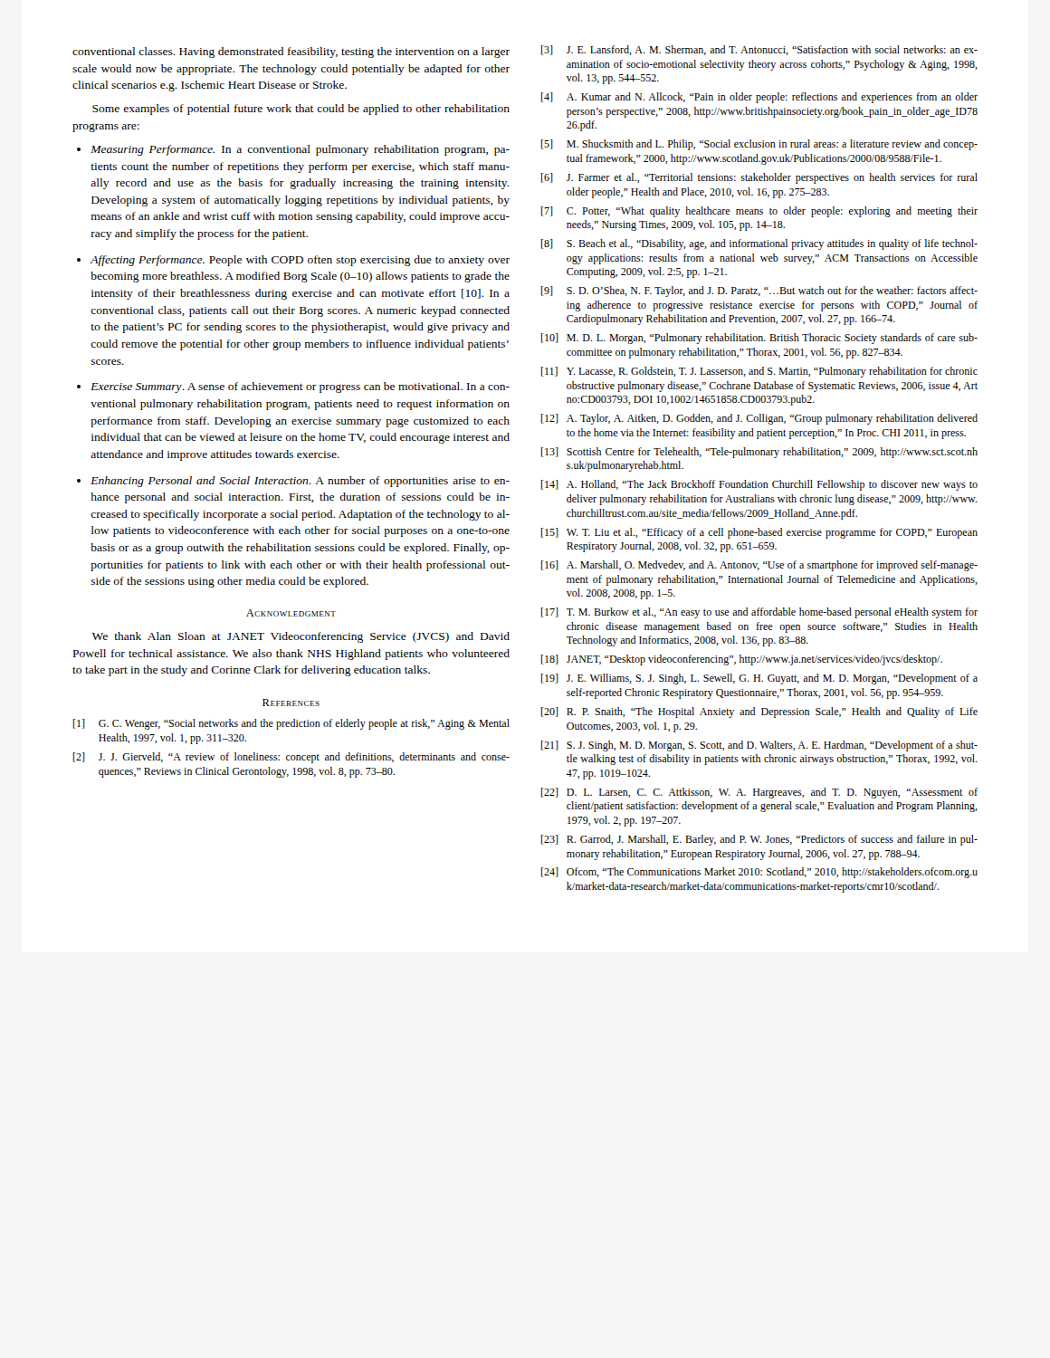conventional classes. Having demonstrated feasibility, testing the intervention on a larger scale would now be appropriate. The technology could potentially be adapted for other clinical scenarios e.g. Ischemic Heart Disease or Stroke.
Some examples of potential future work that could be applied to other rehabilitation programs are:
Measuring Performance. In a conventional pulmonary rehabilitation program, patients count the number of repetitions they perform per exercise, which staff manually record and use as the basis for gradually increasing the training intensity. Developing a system of automatically logging repetitions by individual patients, by means of an ankle and wrist cuff with motion sensing capability, could improve accuracy and simplify the process for the patient.
Affecting Performance. People with COPD often stop exercising due to anxiety over becoming more breathless. A modified Borg Scale (0–10) allows patients to grade the intensity of their breathlessness during exercise and can motivate effort [10]. In a conventional class, patients call out their Borg scores. A numeric keypad connected to the patient’s PC for sending scores to the physiotherapist, would give privacy and could remove the potential for other group members to influence individual patients’ scores.
Exercise Summary. A sense of achievement or progress can be motivational. In a conventional pulmonary rehabilitation program, patients need to request information on performance from staff. Developing an exercise summary page customized to each individual that can be viewed at leisure on the home TV, could encourage interest and attendance and improve attitudes towards exercise.
Enhancing Personal and Social Interaction. A number of opportunities arise to enhance personal and social interaction. First, the duration of sessions could be increased to specifically incorporate a social period. Adaptation of the technology to allow patients to videoconference with each other for social purposes on a one-to-one basis or as a group outwith the rehabilitation sessions could be explored. Finally, opportunities for patients to link with each other or with their health professional outside of the sessions using other media could be explored.
Acknowledgment
We thank Alan Sloan at JANET Videoconferencing Service (JVCS) and David Powell for technical assistance. We also thank NHS Highland patients who volunteered to take part in the study and Corinne Clark for delivering education talks.
References
[1] G. C. Wenger, “Social networks and the prediction of elderly people at risk,” Aging & Mental Health, 1997, vol. 1, pp. 311–320.
[2] J. J. Gierveld, “A review of loneliness: concept and definitions, determinants and consequences,” Reviews in Clinical Gerontology, 1998, vol. 8, pp. 73–80.
[3] J. E. Lansford, A. M. Sherman, and T. Antonucci, “Satisfaction with social networks: an examination of socio-emotional selectivity theory across cohorts,” Psychology & Aging, 1998, vol. 13, pp. 544–552.
[4] A. Kumar and N. Allcock, “Pain in older people: reflections and experiences from an older person’s perspective,” 2008, http://www.britishpainsociety.org/book_pain_in_older_age_ID7826.pdf.
[5] M. Shucksmith and L. Philip, “Social exclusion in rural areas: a literature review and conceptual framework,” 2000, http://www.scotland.gov.uk/Publications/2000/08/9588/File-1.
[6] J. Farmer et al., “Territorial tensions: stakeholder perspectives on health services for rural older people,” Health and Place, 2010, vol. 16, pp. 275–283.
[7] C. Potter, “What quality healthcare means to older people: exploring and meeting their needs,” Nursing Times, 2009, vol. 105, pp. 14–18.
[8] S. Beach et al., “Disability, age, and informational privacy attitudes in quality of life technology applications: results from a national web survey,” ACM Transactions on Accessible Computing, 2009, vol. 2:5, pp. 1–21.
[9] S. D. O’Shea, N. F. Taylor, and J. D. Paratz, “…But watch out for the weather: factors affecting adherence to progressive resistance exercise for persons with COPD,” Journal of Cardiopulmonary Rehabilitation and Prevention, 2007, vol. 27, pp. 166–74.
[10] M. D. L. Morgan, “Pulmonary rehabilitation. British Thoracic Society standards of care subcommittee on pulmonary rehabilitation,” Thorax, 2001, vol. 56, pp. 827–834.
[11] Y. Lacasse, R. Goldstein, T. J. Lasserson, and S. Martin, “Pulmonary rehabilitation for chronic obstructive pulmonary disease,” Cochrane Database of Systematic Reviews, 2006, issue 4, Art no:CD003793, DOI 10,1002/14651858.CD003793.pub2.
[12] A. Taylor, A. Aitken, D. Godden, and J. Colligan, “Group pulmonary rehabilitation delivered to the home via the Internet: feasibility and patient perception,” In Proc. CHI 2011, in press.
[13] Scottish Centre for Telehealth, “Tele-pulmonary rehabilitation,” 2009, http://www.sct.scot.nhs.uk/pulmonaryrehab.html.
[14] A. Holland, “The Jack Brockhoff Foundation Churchill Fellowship to discover new ways to deliver pulmonary rehabilitation for Australians with chronic lung disease,” 2009, http://www.churchilltrust.com.au/site_media/fellows/2009_Holland_Anne.pdf.
[15] W. T. Liu et al., “Efficacy of a cell phone-based exercise programme for COPD,” European Respiratory Journal, 2008, vol. 32, pp. 651–659.
[16] A. Marshall, O. Medvedev, and A. Antonov, “Use of a smartphone for improved self-management of pulmonary rehabilitation,” International Journal of Telemedicine and Applications, vol. 2008, 2008, pp. 1–5.
[17] T. M. Burkow et al., “An easy to use and affordable home-based personal eHealth system for chronic disease management based on free open source software,” Studies in Health Technology and Informatics, 2008, vol. 136, pp. 83–88.
[18] JANET, “Desktop videoconferencing”, http://www.ja.net/services/video/jvcs/desktop/.
[19] J. E. Williams, S. J. Singh, L. Sewell, G. H. Guyatt, and M. D. Morgan, “Development of a self-reported Chronic Respiratory Questionnaire,” Thorax, 2001, vol. 56, pp. 954–959.
[20] R. P. Snaith, “The Hospital Anxiety and Depression Scale,” Health and Quality of Life Outcomes, 2003, vol. 1, p. 29.
[21] S. J. Singh, M. D. Morgan, S. Scott, and D. Walters, A. E. Hardman, “Development of a shuttle walking test of disability in patients with chronic airways obstruction,” Thorax, 1992, vol. 47, pp. 1019–1024.
[22] D. L. Larsen, C. C. Attkisson, W. A. Hargreaves, and T. D. Nguyen, “Assessment of client/patient satisfaction: development of a general scale,” Evaluation and Program Planning, 1979, vol. 2, pp. 197–207.
[23] R. Garrod, J. Marshall, E. Barley, and P. W. Jones, “Predictors of success and failure in pulmonary rehabilitation,” European Respiratory Journal, 2006, vol. 27, pp. 788–94.
[24] Ofcom, “The Communications Market 2010: Scotland,” 2010, http://stakeholders.ofcom.org.uk/market-data-research/market-data/communications-market-reports/cmr10/scotland/.